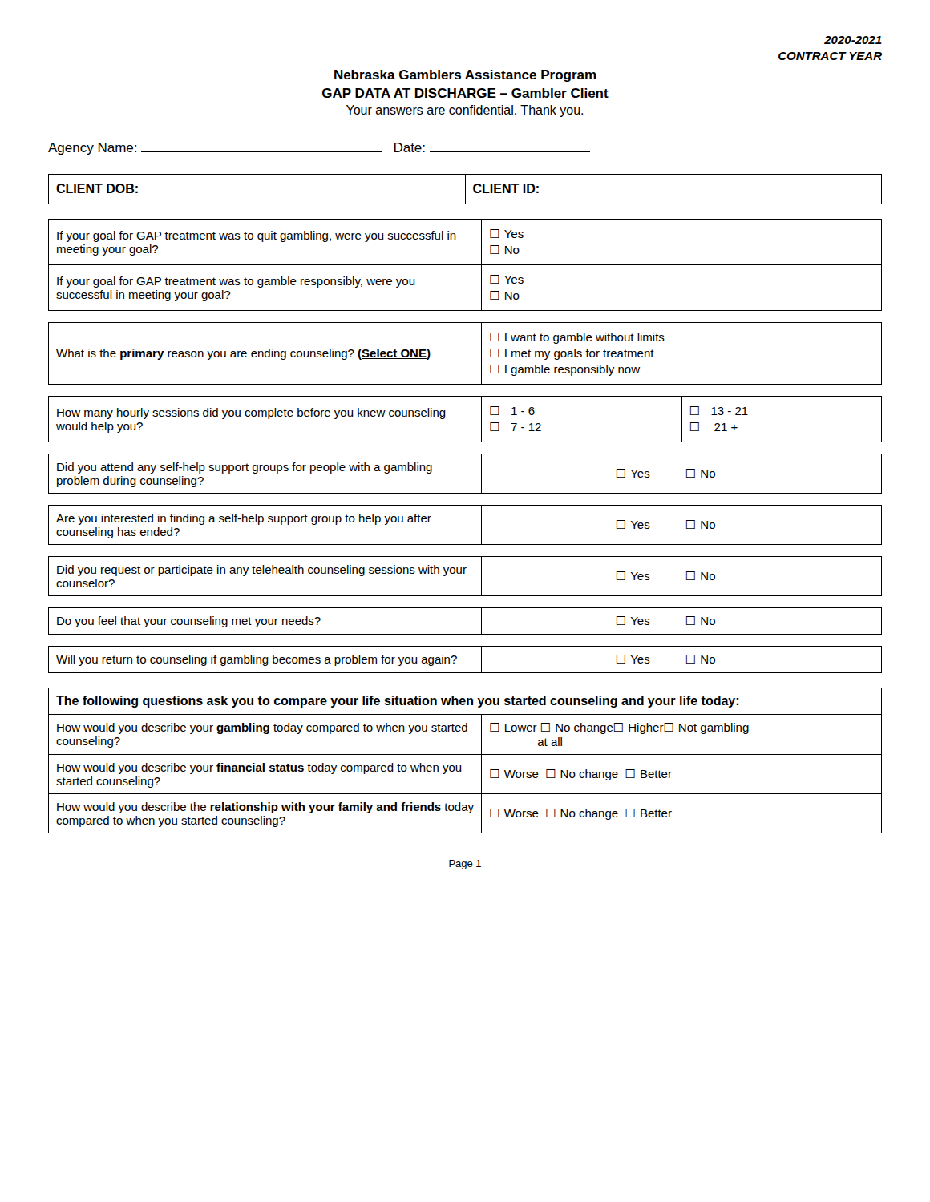2020-2021
CONTRACT YEAR
Nebraska Gamblers Assistance Program
GAP DATA AT DISCHARGE – Gambler Client
Your answers are confidential. Thank you.
Agency Name: Date:
| CLIENT DOB: | CLIENT ID: |
| If your goal for GAP treatment was to quit gambling, were you successful in meeting your goal? | ☐ Yes ☐ No |
| If your goal for GAP treatment was to gamble responsibly, were you successful in meeting your goal? | ☐ Yes ☐ No |
| What is the primary reason you are ending counseling? ( Select ONE ) | ☐ I want to gamble without limits ☐ I met my goals for treatment ☐ I gamble responsibly now |
| How many hourly sessions did you complete before you knew counseling would help you? | ☐ 1 - 6 ☐ 7 - 12 | ☐ 13 - 21 ☐ 21 + |
| Did you attend any self-help support groups for people with a gambling problem during counseling? | ☐ Yes ☐ No |
| Are you interested in finding a self-help support group to help you after counseling has ended? | ☐ Yes ☐ No |
| Did you request or participate in any telehealth counseling sessions with your counselor? | ☐ Yes ☐ No |
| Do you feel that your counseling met your needs? | ☐ Yes ☐ No |
| Will you return to counseling if gambling becomes a problem for you again? | ☐ Yes ☐ No |
| The following questions ask you to compare your life situation when you started counseling and your life today: |
| How would you describe your gambling today compared to when you started counseling? | ☐ Lower ☐ No change ☐ Higher ☐ Not gambling at all |
| How would you describe your financial status today compared to when you started counseling? | ☐ Worse ☐ No change ☐ Better |
| How would you describe the relationship with your family and friends today compared to when you started counseling? | ☐ Worse ☐ No change ☐ Better |
Page 1